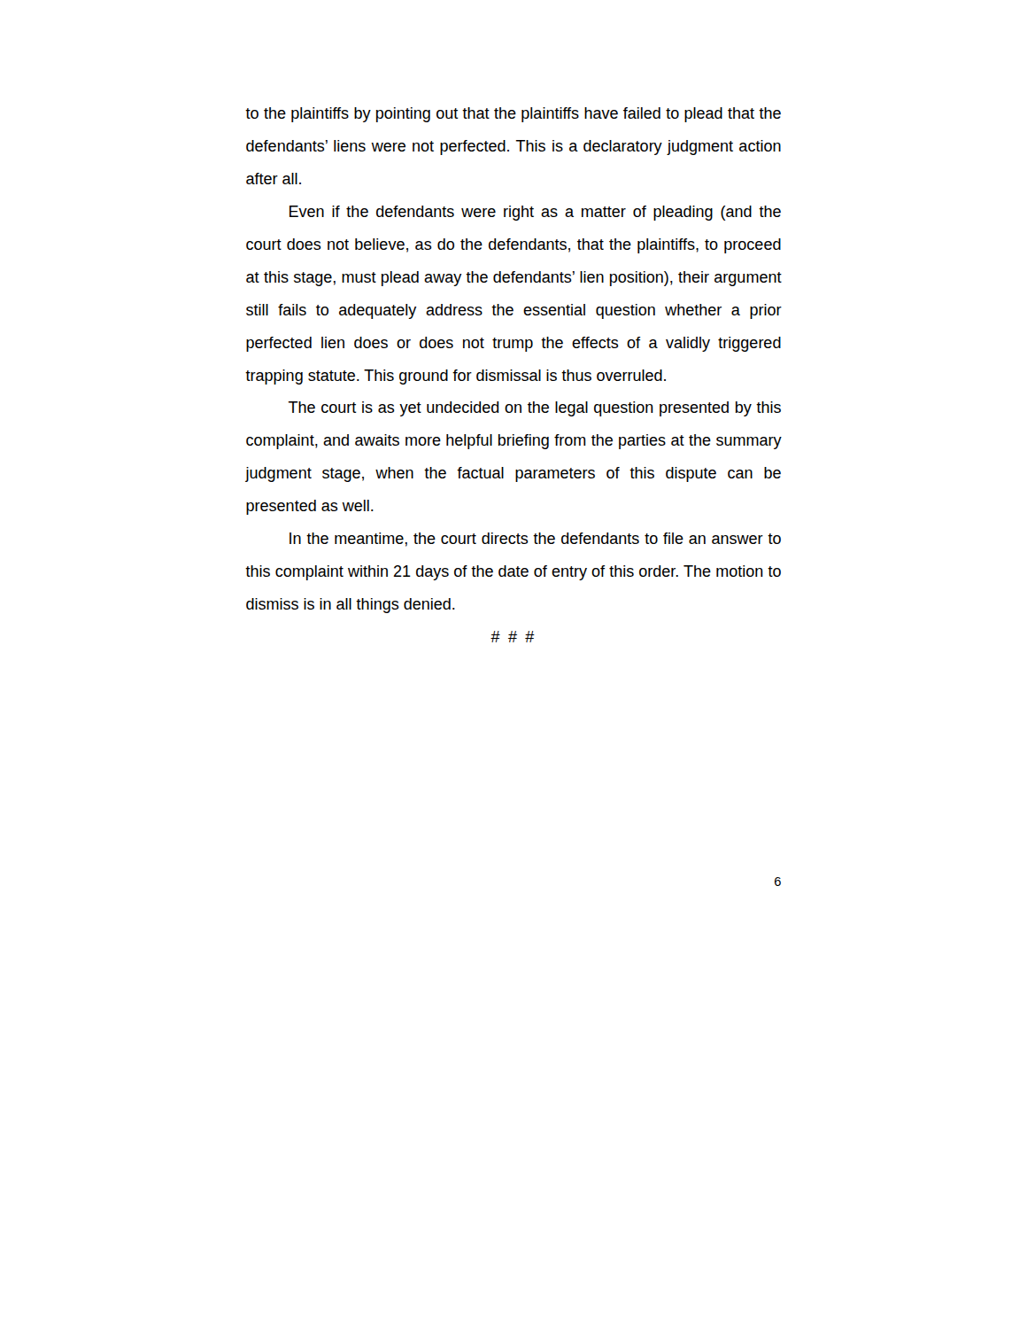to the plaintiffs by pointing out that the plaintiffs have failed to plead that the defendants’ liens were not perfected. This is a declaratory judgment action after all.
Even if the defendants were right as a matter of pleading (and the court does not believe, as do the defendants, that the plaintiffs, to proceed at this stage, must plead away the defendants’ lien position), their argument still fails to adequately address the essential question whether a prior perfected lien does or does not trump the effects of a validly triggered trapping statute. This ground for dismissal is thus overruled.
The court is as yet undecided on the legal question presented by this complaint, and awaits more helpful briefing from the parties at the summary judgment stage, when the factual parameters of this dispute can be presented as well.
In the meantime, the court directs the defendants to file an answer to this complaint within 21 days of the date of entry of this order. The motion to dismiss is in all things denied.
# # #
6